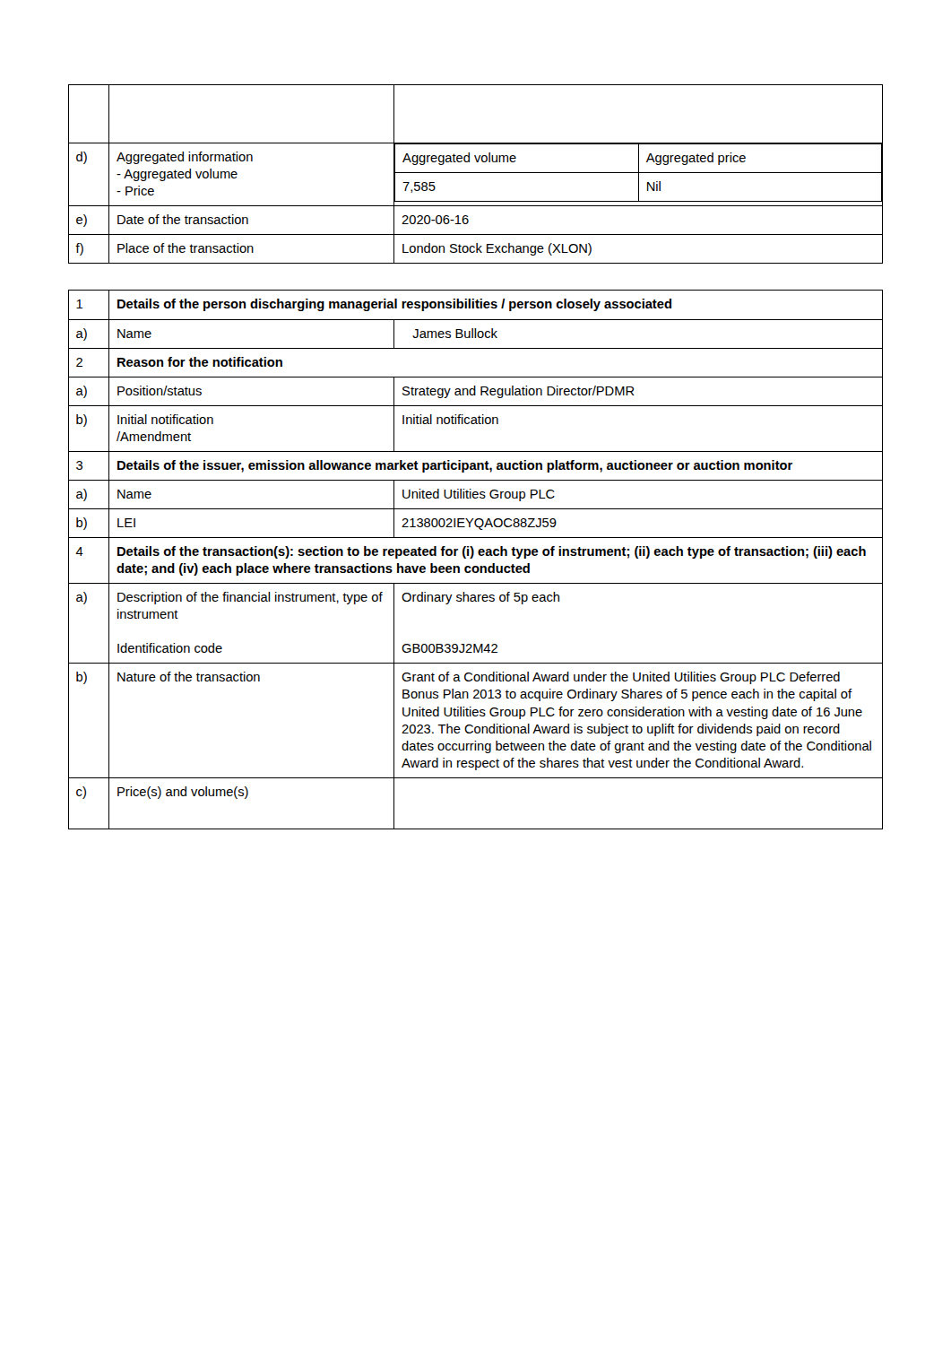| d) | Aggregated information - Aggregated volume - Price | / Aggregated volume / Aggregated price / / 7,585 / Nil / |
| e) | Date of the transaction | 2020-06-16 |
| f) | Place of the transaction | London Stock Exchange (XLON) |
| 1 | Details of the person discharging managerial responsibilities / person closely associated |
| a) | Name | James Bullock |
| 2 | Reason for the notification |
| a) | Position/status | Strategy and Regulation Director/PDMR |
| b) | Initial notification /Amendment | Initial notification |
| 3 | Details of the issuer, emission allowance market participant, auction platform, auctioneer or auction monitor |
| a) | Name | United Utilities Group PLC |
| b) | LEI | 2138002IEYQAOC88ZJ59 |
| 4 | Details of the transaction(s): section to be repeated for (i) each type of instrument; (ii) each type of transaction; (iii) each date; and (iv) each place where transactions have been conducted |
| a) | Description of the financial instrument, type of instrument Identification code | Ordinary shares of 5p each GB00B39J2M42 |
| b) | Nature of the transaction | Grant of a Conditional Award under the United Utilities Group PLC Deferred Bonus Plan 2013 to acquire Ordinary Shares of 5 pence each in the capital of United Utilities Group PLC for zero consideration with a vesting date of 16 June 2023. The Conditional Award is subject to uplift for dividends paid on record dates occurring between the date of grant and the vesting date of the Conditional Award in respect of the shares that vest under the Conditional Award. |
| c) | Price(s) and volume(s) | |